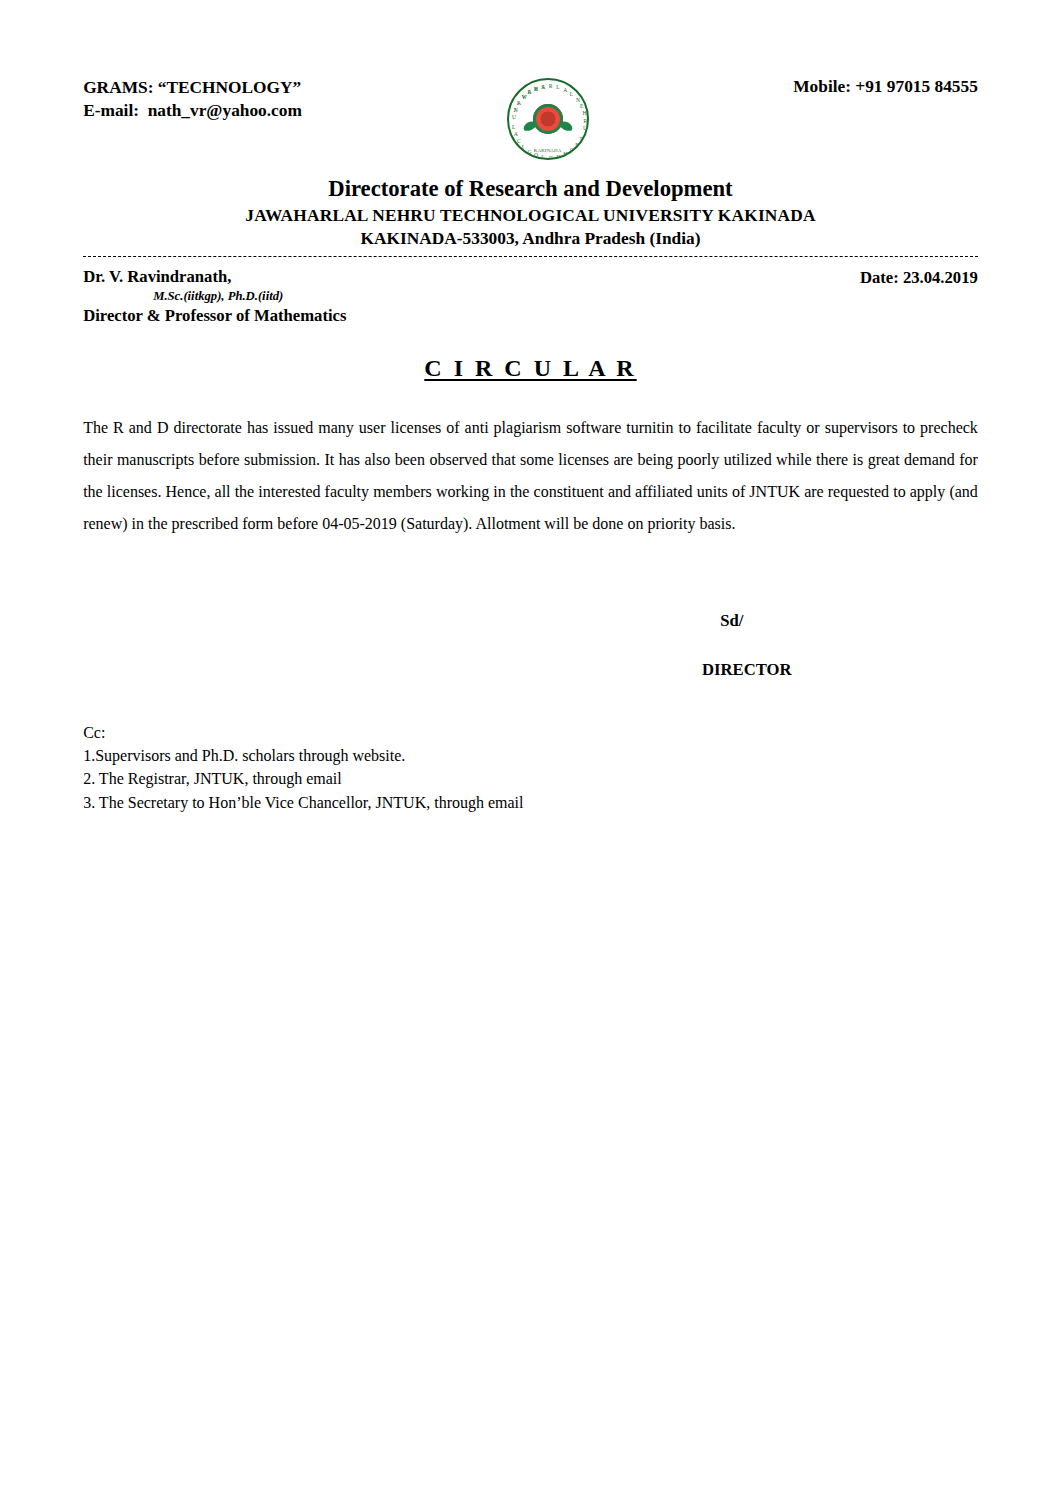GRAMS: “TECHNOLOGY”
E-mail: nath_vr@yahoo.com
J A W A H A R L A L N E H R U T E C H N O L O G I C A L U N I V E R S
KAKINADA
Mobile: +91 97015 84555
Directorate of Research and Development
JAWAHARLAL NEHRU TECHNOLOGICAL UNIVERSITY KAKINADA
KAKINADA-533003, Andhra Pradesh (India)
Dr. V. Ravindranath, M.Sc.(iitkgp), Ph.D.(iitd) Director & Professor of Mathematics
Date: 23.04.2019
C I R C U L A R
The R and D directorate has issued many user licenses of anti plagiarism software turnitin to facilitate faculty or supervisors to precheck their manuscripts before submission. It has also been observed that some licenses are being poorly utilized while there is great demand for the licenses. Hence, all the interested faculty members working in the constituent and affiliated units of JNTUK are requested to apply (and renew) in the prescribed form before 04-05-2019 (Saturday). Allotment will be done on priority basis.
Sd/
DIRECTOR
Cc:
1.Supervisors and Ph.D. scholars through website.
2. The Registrar, JNTUK, through email
3. The Secretary to Hon’ble Vice Chancellor, JNTUK, through email